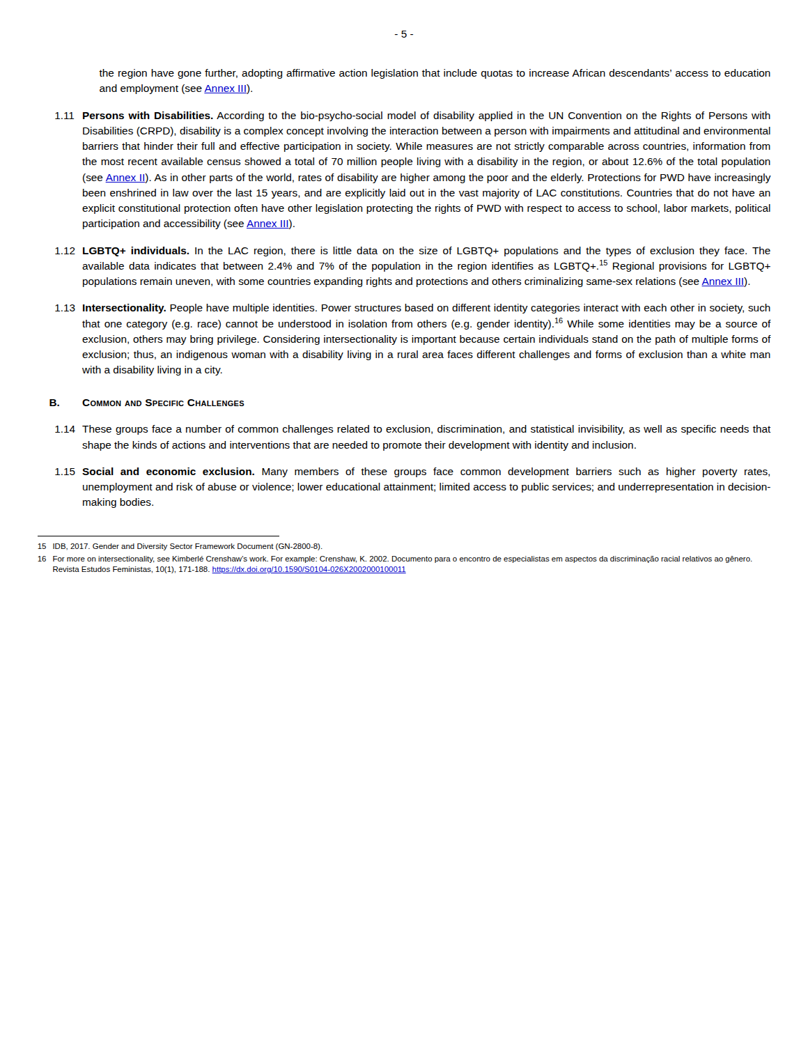- 5 -
the region have gone further, adopting affirmative action legislation that include quotas to increase African descendants’ access to education and employment (see Annex III).
1.11
Persons with Disabilities. According to the bio-psycho-social model of disability applied in the UN Convention on the Rights of Persons with Disabilities (CRPD), disability is a complex concept involving the interaction between a person with impairments and attitudinal and environmental barriers that hinder their full and effective participation in society. While measures are not strictly comparable across countries, information from the most recent available census showed a total of 70 million people living with a disability in the region, or about 12.6% of the total population (see Annex II). As in other parts of the world, rates of disability are higher among the poor and the elderly. Protections for PWD have increasingly been enshrined in law over the last 15 years, and are explicitly laid out in the vast majority of LAC constitutions. Countries that do not have an explicit constitutional protection often have other legislation protecting the rights of PWD with respect to access to school, labor markets, political participation and accessibility (see Annex III).
1.12
LGBTQ+ individuals. In the LAC region, there is little data on the size of LGBTQ+ populations and the types of exclusion they face. The available data indicates that between 2.4% and 7% of the population in the region identifies as LGBTQ+.15 Regional provisions for LGBTQ+ populations remain uneven, with some countries expanding rights and protections and others criminalizing same-sex relations (see Annex III).
1.13
Intersectionality. People have multiple identities. Power structures based on different identity categories interact with each other in society, such that one category (e.g. race) cannot be understood in isolation from others (e.g. gender identity).16 While some identities may be a source of exclusion, others may bring privilege. Considering intersectionality is important because certain individuals stand on the path of multiple forms of exclusion; thus, an indigenous woman with a disability living in a rural area faces different challenges and forms of exclusion than a white man with a disability living in a city.
B.
Common and Specific Challenges
1.14
These groups face a number of common challenges related to exclusion, discrimination, and statistical invisibility, as well as specific needs that shape the kinds of actions and interventions that are needed to promote their development with identity and inclusion.
1.15
Social and economic exclusion. Many members of these groups face common development barriers such as higher poverty rates, unemployment and risk of abuse or violence; lower educational attainment; limited access to public services; and underrepresentation in decision-making bodies.
15
IDB, 2017. Gender and Diversity Sector Framework Document (GN-2800-8).
16
For more on intersectionality, see Kimberlé Crenshaw’s work. For example: Crenshaw, K. 2002. Documento para o encontro de especialistas em aspectos da discriminação racial relativos ao gênero. Revista Estudos Feministas, 10(1), 171-188. https://dx.doi.org/10.1590/S0104-026X2002000100011